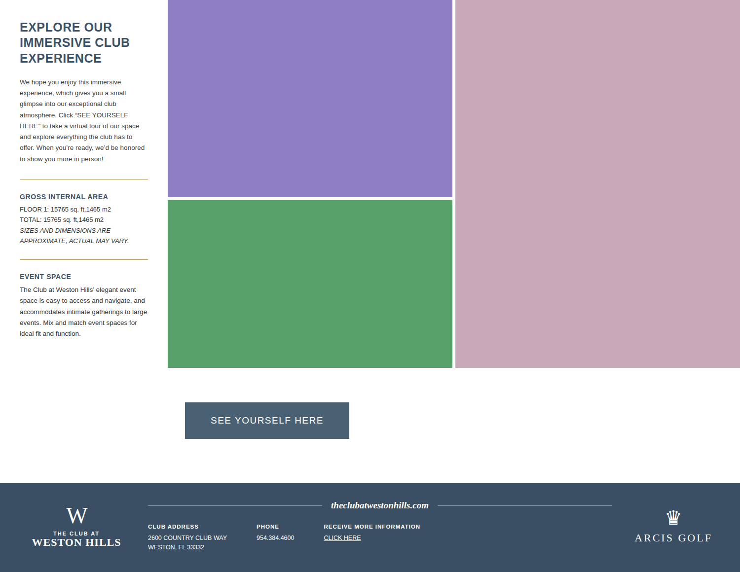Explore Our
Immersive Club
Experience
We hope you enjoy this immersive experience, which gives you a small glimpse into our exceptional club atmosphere. Click “SEE YOURSELF HERE” to take a virtual tour of our space and explore everything the club has to offer. When you’re ready, we’d be honored to show you more in person!
Gross Internal Area
FLOOR 1: 15765 sq. ft,1465 m2
TOTAL: 15765 sq. ft,1465 m2 SIZES AND DIMENSIONS ARE APPROXIMATE, ACTUAL MAY VARY.
Event Space
The Club at Weston Hills’ elegant event space is easy to access and navigate, and accommodates intimate gatherings to large events. Mix and match event spaces for ideal fit and function.
SEE YOURSELF HERE
W THE CLUB AT WESTON HILLS
theclubatwestonhills.com
Club Address
2600 COUNTRY CLUB WAY
WESTON, FL 33332
Phone
954.384.4600
Receive More Information
CLICK HERE
♛ ARCIS GOLF